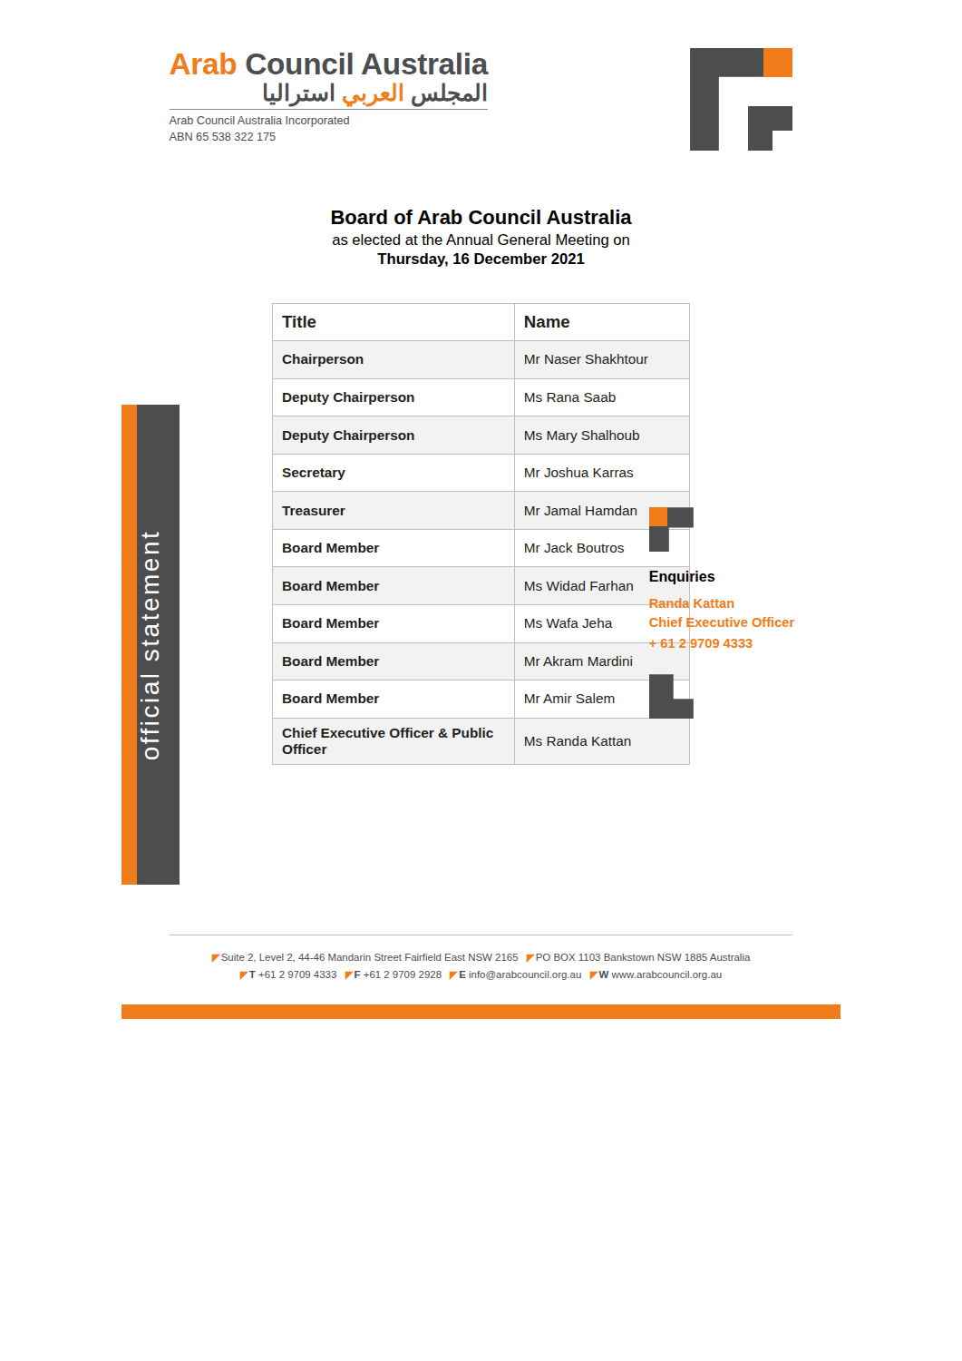Arab Council Australia
المجلس العربي استراليا
Arab Council Australia Incorporated
ABN 65 538 322 175
official statement
Board of Arab Council Australia
as elected at the Annual General Meeting on Thursday, 16 December 2021
| Title | Name |
| --- | --- |
| Chairperson | Mr Naser Shakhtour |
| Deputy Chairperson | Ms Rana Saab |
| Deputy Chairperson | Ms Mary Shalhoub |
| Secretary | Mr Joshua Karras |
| Treasurer | Mr Jamal Hamdan |
| Board Member | Mr Jack Boutros |
| Board Member | Ms Widad Farhan |
| Board Member | Ms Wafa Jeha |
| Board Member | Mr Akram Mardini |
| Board Member | Mr Amir Salem |
| Chief Executive Officer & Public Officer | Ms Randa Kattan |
Enquiries
Randa Kattan
Chief Executive Officer
+ 61 2 9709 4333
◤Suite 2, Level 2, 44-46 Mandarin Street Fairfield East NSW 2165 ◤PO BOX 1103 Bankstown NSW 1885 Australia
◤T +61 2 9709 4333 ◤F +61 2 9709 2928 ◤E info@arabcouncil.org.au ◤W www.arabcouncil.org.au